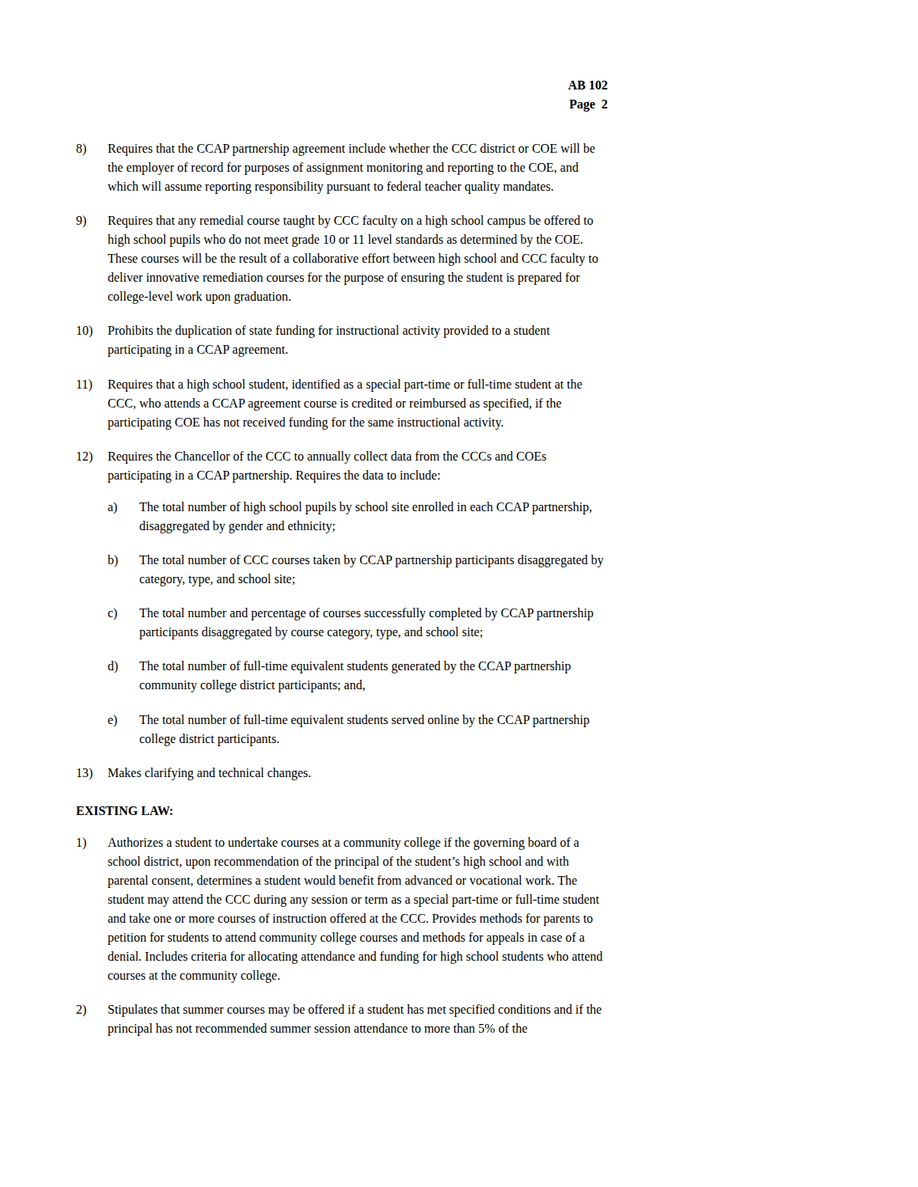AB 102 Page 2
8) Requires that the CCAP partnership agreement include whether the CCC district or COE will be the employer of record for purposes of assignment monitoring and reporting to the COE, and which will assume reporting responsibility pursuant to federal teacher quality mandates.
9) Requires that any remedial course taught by CCC faculty on a high school campus be offered to high school pupils who do not meet grade 10 or 11 level standards as determined by the COE. These courses will be the result of a collaborative effort between high school and CCC faculty to deliver innovative remediation courses for the purpose of ensuring the student is prepared for college-level work upon graduation.
10) Prohibits the duplication of state funding for instructional activity provided to a student participating in a CCAP agreement.
11) Requires that a high school student, identified as a special part-time or full-time student at the CCC, who attends a CCAP agreement course is credited or reimbursed as specified, if the participating COE has not received funding for the same instructional activity.
12) Requires the Chancellor of the CCC to annually collect data from the CCCs and COEs participating in a CCAP partnership. Requires the data to include:
a) The total number of high school pupils by school site enrolled in each CCAP partnership, disaggregated by gender and ethnicity;
b) The total number of CCC courses taken by CCAP partnership participants disaggregated by category, type, and school site;
c) The total number and percentage of courses successfully completed by CCAP partnership participants disaggregated by course category, type, and school site;
d) The total number of full-time equivalent students generated by the CCAP partnership community college district participants; and,
e) The total number of full-time equivalent students served online by the CCAP partnership college district participants.
13) Makes clarifying and technical changes.
EXISTING LAW:
1) Authorizes a student to undertake courses at a community college if the governing board of a school district, upon recommendation of the principal of the student’s high school and with parental consent, determines a student would benefit from advanced or vocational work. The student may attend the CCC during any session or term as a special part-time or full-time student and take one or more courses of instruction offered at the CCC. Provides methods for parents to petition for students to attend community college courses and methods for appeals in case of a denial. Includes criteria for allocating attendance and funding for high school students who attend courses at the community college.
2) Stipulates that summer courses may be offered if a student has met specified conditions and if the principal has not recommended summer session attendance to more than 5% of the